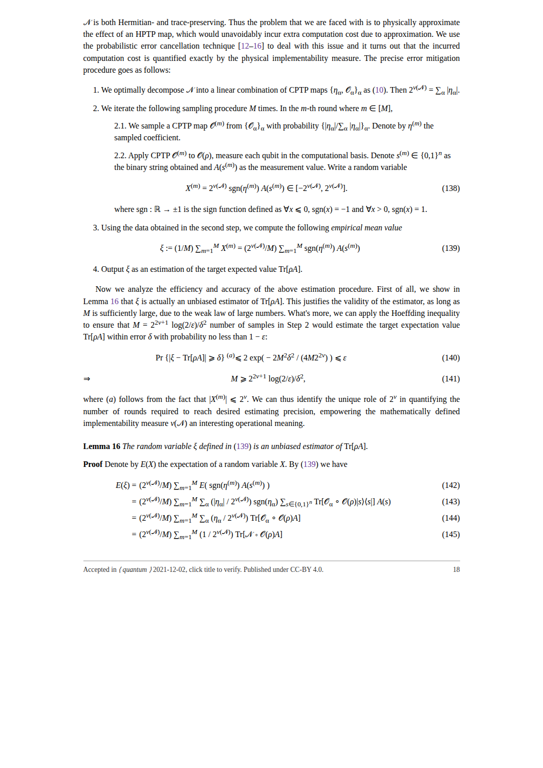𝒩 is both Hermitian- and trace-preserving. Thus the problem that we are faced with is to physically approximate the effect of an HPTP map, which would unavoidably incur extra computation cost due to approximation. We use the probabilistic error cancellation technique [12–16] to deal with this issue and it turns out that the incurred computation cost is quantified exactly by the physical implementability measure. The precise error mitigation procedure goes as follows:
We optimally decompose 𝒩 into a linear combination of CPTP maps {ηα, 𝒪α}α as (10). Then 2ν(𝒩) = ∑α |ηα|.
We iterate the following sampling procedure M times. In the m-th round where m ∈ [M],
2.1. We sample a CPTP map 𝒪(m) from {𝒪α}α with probability {|ηα|/∑α |ηα|}α. Denote by η(m) the sampled coefficient.
2.2. Apply CPTP 𝒪(m) to 𝒪(ρ), measure each qubit in the computational basis. Denote s(m) ∈ {0,1}n as the binary string obtained and A(s(m)) as the measurement value. Write a random variable
X(m) = 2ν(𝒩) sgn(η(m)) A(s(m)) ∈ [−2ν(𝒩), 2ν(𝒩)].
(138)
where sgn : ℝ → ±1 is the sign function defined as ∀x ⩽ 0, sgn(x) = −1 and ∀x > 0, sgn(x) = 1.
Using the data obtained in the second step, we compute the following empirical mean value
ξ := (1/M) ∑m=1M X(m) = (2ν(𝒩)/M) ∑m=1M sgn(η(m)) A(s(m))
(139)
Output ξ as an estimation of the target expected value Tr[ρA].
Now we analyze the efficiency and accuracy of the above estimation procedure. First of all, we show in Lemma 16 that ξ is actually an unbiased estimator of Tr[ρA]. This justifies the validity of the estimator, as long as M is sufficiently large, due to the weak law of large numbers. What's more, we can apply the Hoeffding inequality to ensure that M = 22ν+1 log(2/ε)/δ2 number of samples in Step 2 would estimate the target expectation value Tr[ρA] within error δ with probability no less than 1 − ε:
Pr {|ξ − Tr[ρA]| ⩾ δ} (a)⩽ 2 exp( − 2M2δ2 / (4M22ν) ) ⩽ ε
(140)
⇒
M ⩾ 22ν+1 log(2/ε)/δ2,
(141)
where (a) follows from the fact that |X(m)| ⩽ 2ν. We can thus identify the unique role of 2ν in quantifying the number of rounds required to reach desired estimating precision, empowering the mathematically defined implementability measure ν(𝒩) an interesting operational meaning.
Lemma 16 The random variable ξ defined in (139) is an unbiased estimator of Tr[ρA].
Proof Denote by E(X) the expectation of a random variable X. By (139) we have
E(ξ) =
(2ν(𝒩)/M) ∑m=1M E( sgn(η(m)) A(s(m)) )
(142)
=
(2ν(𝒩)/M) ∑m=1M ∑α (|ηα| / 2ν(𝒩)) sgn(ηα) ∑s∈{0,1}n Tr[𝒪α ∘ 𝒪(ρ)|s⟩⟨s|] A(s)
(143)
=
(2ν(𝒩)/M) ∑m=1M ∑α (ηα / 2ν(𝒩)) Tr[𝒪α ∘ 𝒪(ρ)A]
(144)
=
(2ν(𝒩)/M) ∑m=1M (1 / 2ν(𝒩)) Tr[𝒩 ∘ 𝒪(ρ)A]
(145)
Accepted in ⟨ quantum ⟩ 2021-12-02, click title to verify. Published under CC-BY 4.0.
18